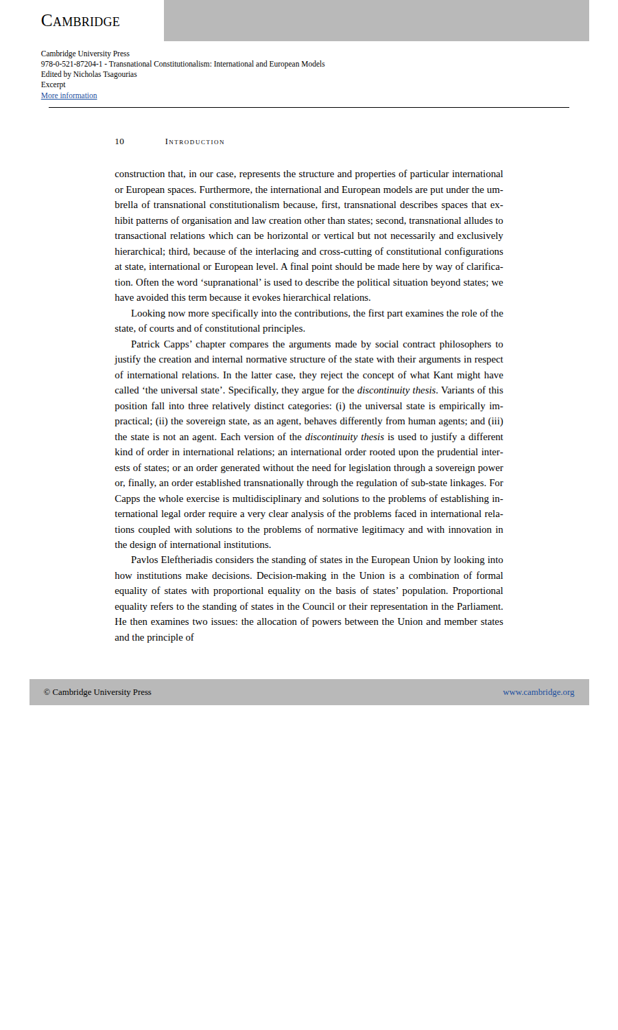Cambridge
Cambridge University Press
978-0-521-87204-1 - Transnational Constitutionalism: International and European Models
Edited by Nicholas Tsagourias
Excerpt
More information
10 Introduction
construction that, in our case, represents the structure and properties of particular international or European spaces. Furthermore, the international and European models are put under the umbrella of transnational constitutionalism because, first, transnational describes spaces that exhibit patterns of organisation and law creation other than states; second, transnational alludes to transactional relations which can be horizontal or vertical but not necessarily and exclusively hierarchical; third, because of the interlacing and cross-cutting of constitutional configurations at state, international or European level. A final point should be made here by way of clarification. Often the word ‘supranational’ is used to describe the political situation beyond states; we have avoided this term because it evokes hierarchical relations.
Looking now more specifically into the contributions, the first part examines the role of the state, of courts and of constitutional principles.
Patrick Capps’ chapter compares the arguments made by social contract philosophers to justify the creation and internal normative structure of the state with their arguments in respect of international relations. In the latter case, they reject the concept of what Kant might have called ‘the universal state’. Specifically, they argue for the discontinuity thesis. Variants of this position fall into three relatively distinct categories: (i) the universal state is empirically impractical; (ii) the sovereign state, as an agent, behaves differently from human agents; and (iii) the state is not an agent. Each version of the discontinuity thesis is used to justify a different kind of order in international relations; an international order rooted upon the prudential interests of states; or an order generated without the need for legislation through a sovereign power or, finally, an order established transnationally through the regulation of sub-state linkages. For Capps the whole exercise is multidisciplinary and solutions to the problems of establishing international legal order require a very clear analysis of the problems faced in international relations coupled with solutions to the problems of normative legitimacy and with innovation in the design of international institutions.
Pavlos Eleftheriadis considers the standing of states in the European Union by looking into how institutions make decisions. Decision-making in the Union is a combination of formal equality of states with proportional equality on the basis of states’ population. Proportional equality refers to the standing of states in the Council or their representation in the Parliament. He then examines two issues: the allocation of powers between the Union and member states and the principle of
© Cambridge University Press
www.cambridge.org